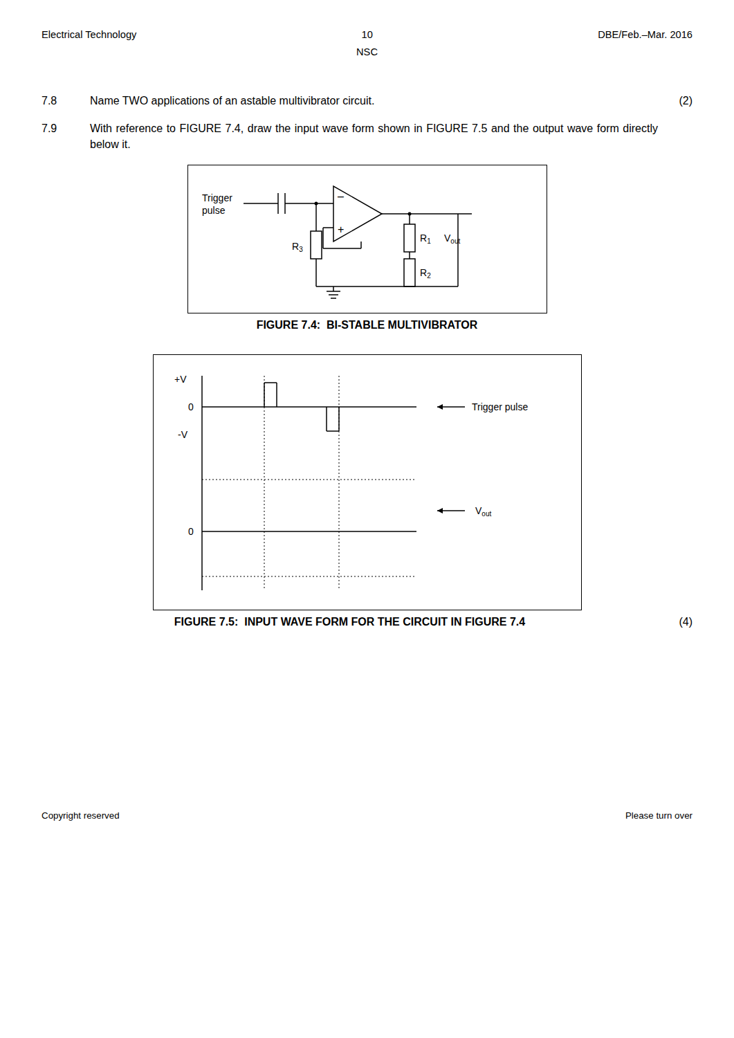Electrical Technology
10
DBE/Feb.–Mar. 2016
NSC
7.8
Name TWO applications of an astable multivibrator circuit.
(2)
7.9
With reference to FIGURE 7.4, draw the input wave form shown in FIGURE 7.5 and the output wave form directly below it.
Trigger pulse R3 – + R1 R2 Vout
FIGURE 7.4: BI-STABLE MULTIVIBRATOR
+V 0 -V 0 Trigger pulse Vout
FIGURE 7.5: INPUT WAVE FORM FOR THE CIRCUIT IN FIGURE 7.4
(4)
Copyright reserved
Please turn over